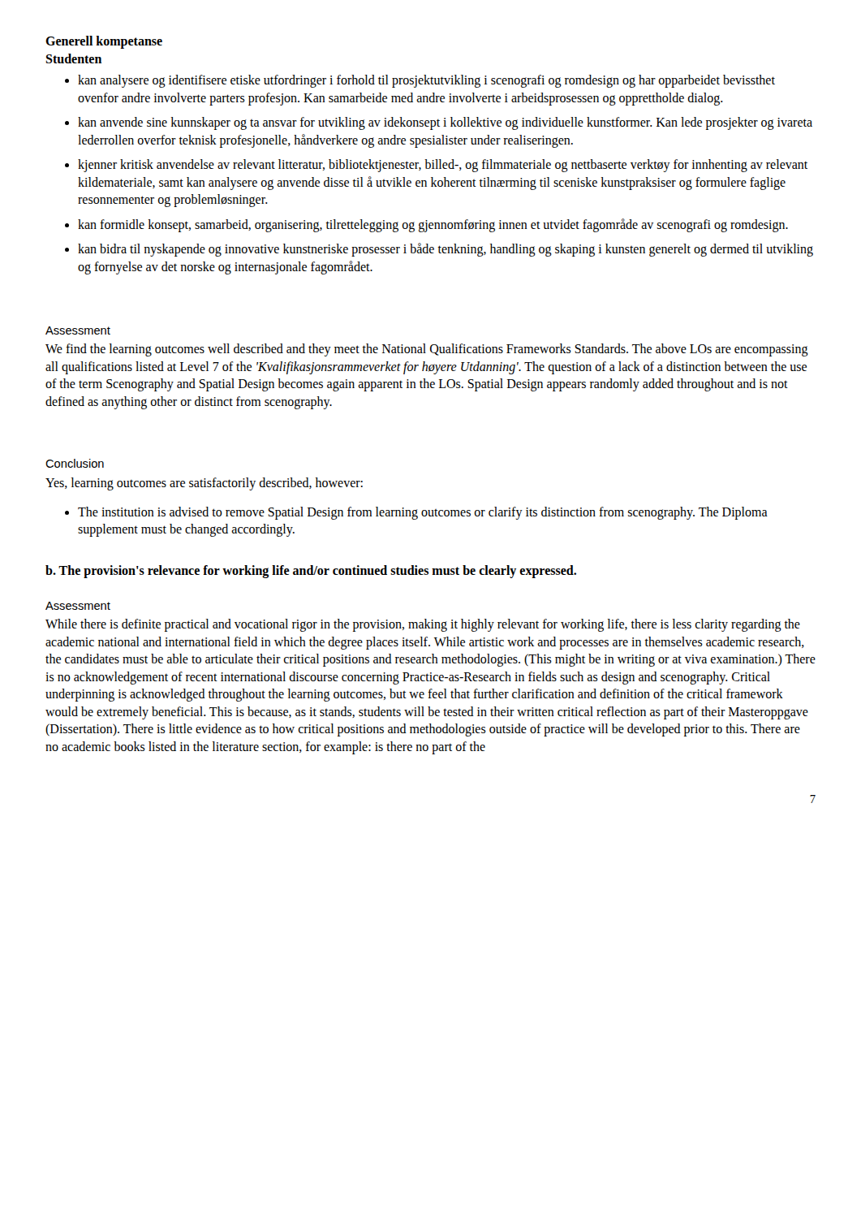Generell kompetanse
Studenten
kan analysere og identifisere etiske utfordringer i forhold til prosjektutvikling i scenografi og romdesign og har opparbeidet bevissthet ovenfor andre involverte parters profesjon. Kan samarbeide med andre involverte i arbeidsprosessen og opprettholde dialog.
kan anvende sine kunnskaper og ta ansvar for utvikling av idekonsept i kollektive og individuelle kunstformer. Kan lede prosjekter og ivareta lederrollen overfor teknisk profesjonelle, håndverkere og andre spesialister under realiseringen.
kjenner kritisk anvendelse av relevant litteratur, bibliotektjenester, billed-, og filmmateriale og nettbaserte verktøy for innhenting av relevant kildemateriale, samt kan analysere og anvende disse til å utvikle en koherent tilnærming til sceniske kunstpraksiser og formulere faglige resonnementer og problemløsninger.
kan formidle konsept, samarbeid, organisering, tilrettelegging og gjennomføring innen et utvidet fagområde av scenografi og romdesign.
kan bidra til nyskapende og innovative kunstneriske prosesser i både tenkning, handling og skaping i kunsten generelt og dermed til utvikling og fornyelse av det norske og internasjonale fagområdet.
Assessment
We find the learning outcomes well described and they meet the National Qualifications Frameworks Standards. The above LOs are encompassing all qualifications listed at Level 7 of the 'Kvalifikasjonsrammeverket for høyere Utdanning'. The question of a lack of a distinction between the use of the term Scenography and Spatial Design becomes again apparent in the LOs. Spatial Design appears randomly added throughout and is not defined as anything other or distinct from scenography.
Conclusion
Yes, learning outcomes are satisfactorily described, however:
The institution is advised to remove Spatial Design from learning outcomes or clarify its distinction from scenography. The Diploma supplement must be changed accordingly.
b. The provision's relevance for working life and/or continued studies must be clearly expressed.
Assessment
While there is definite practical and vocational rigor in the provision, making it highly relevant for working life, there is less clarity regarding the academic national and international field in which the degree places itself. While artistic work and processes are in themselves academic research, the candidates must be able to articulate their critical positions and research methodologies. (This might be in writing or at viva examination.) There is no acknowledgement of recent international discourse concerning Practice-as-Research in fields such as design and scenography. Critical underpinning is acknowledged throughout the learning outcomes, but we feel that further clarification and definition of the critical framework would be extremely beneficial. This is because, as it stands, students will be tested in their written critical reflection as part of their Masteroppgave (Dissertation). There is little evidence as to how critical positions and methodologies outside of practice will be developed prior to this. There are no academic books listed in the literature section, for example: is there no part of the
7